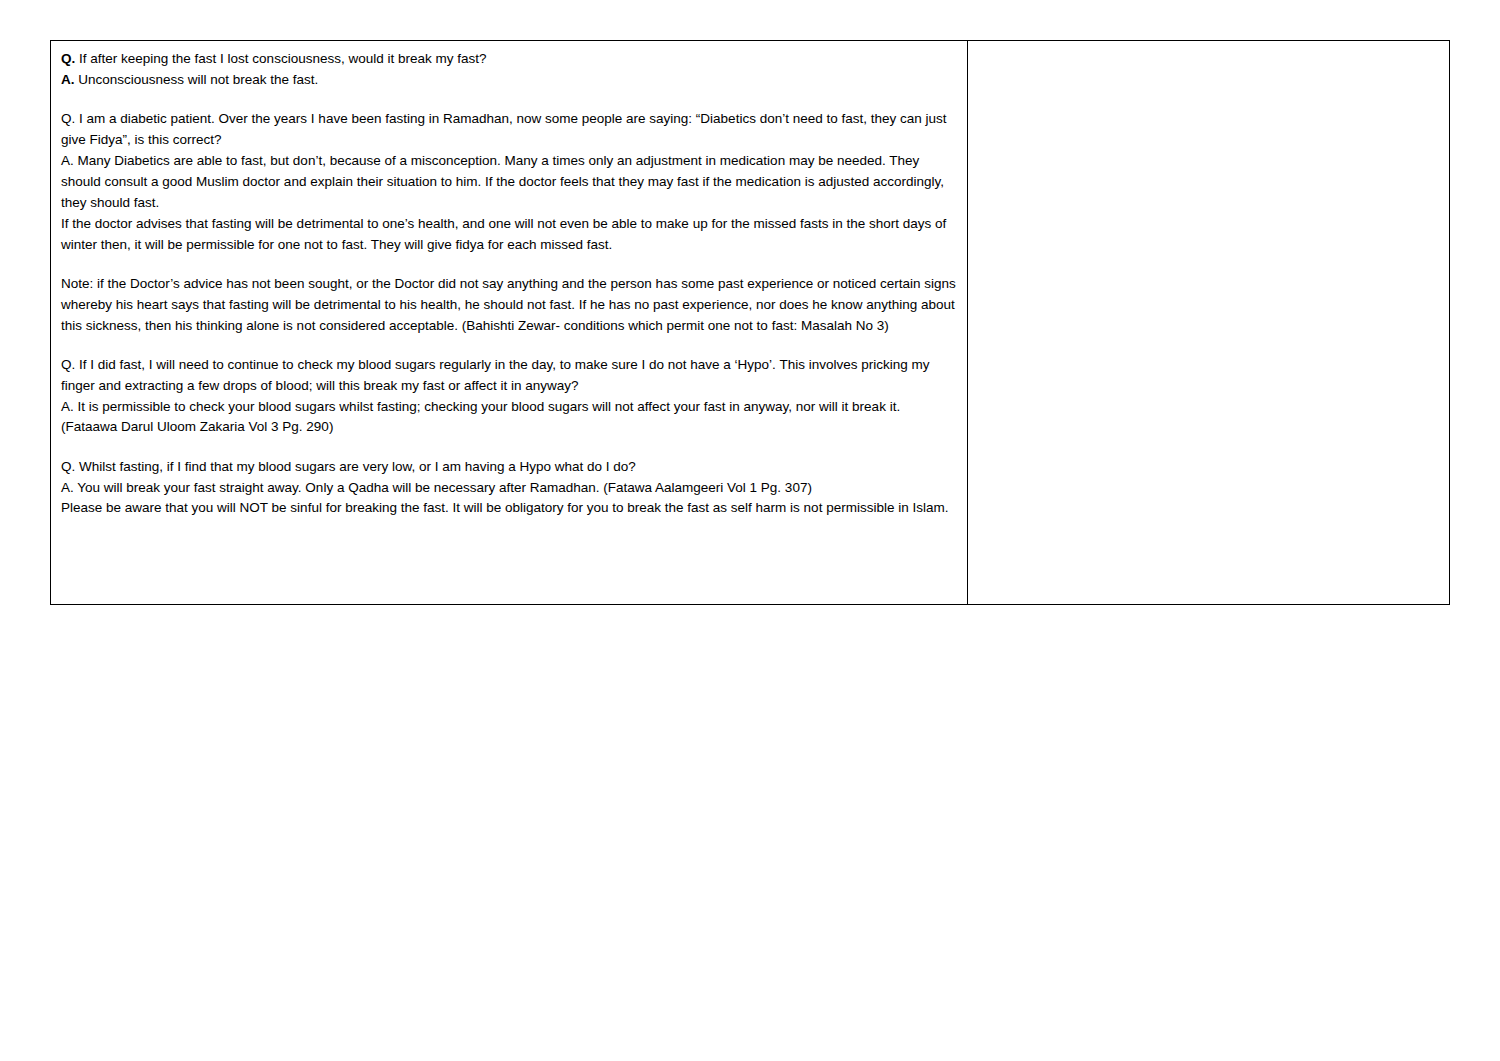| Q. If after keeping the fast I lost consciousness, would it break my fast? A. Unconsciousness will not break the fast. Q. I am a diabetic patient. Over the years I have been fasting in Ramadhan, now some people are saying: “Diabetics don’t need to fast, they can just give Fidya”, is this correct? A. Many Diabetics are able to fast, but don’t, because of a misconception. Many a times only an adjustment in medication may be needed. They should consult a good Muslim doctor and explain their situation to him. If the doctor feels that they may fast if the medication is adjusted accordingly, they should fast. If the doctor advises that fasting will be detrimental to one’s health, and one will not even be able to make up for the missed fasts in the short days of winter then, it will be permissible for one not to fast. They will give fidya for each missed fast. Note: if the Doctor’s advice has not been sought, or the Doctor did not say anything and the person has some past experience or noticed certain signs whereby his heart says that fasting will be detrimental to his health, he should not fast. If he has no past experience, nor does he know anything about this sickness, then his thinking alone is not considered acceptable. (Bahishti Zewar- conditions which permit one not to fast: Masalah No 3) Q. If I did fast, I will need to continue to check my blood sugars regularly in the day, to make sure I do not have a ‘Hypo’. This involves pricking my finger and extracting a few drops of blood; will this break my fast or affect it in anyway? A. It is permissible to check your blood sugars whilst fasting; checking your blood sugars will not affect your fast in anyway, nor will it break it. (Fataawa Darul Uloom Zakaria Vol 3 Pg. 290) Q. Whilst fasting, if I find that my blood sugars are very low, or I am having a Hypo what do I do? A. You will break your fast straight away. Only a Qadha will be necessary after Ramadhan. (Fatawa Aalamgeeri Vol 1 Pg. 307) Please be aware that you will NOT be sinful for breaking the fast. It will be obligatory for you to break the fast as self harm is not permissible in Islam. | |